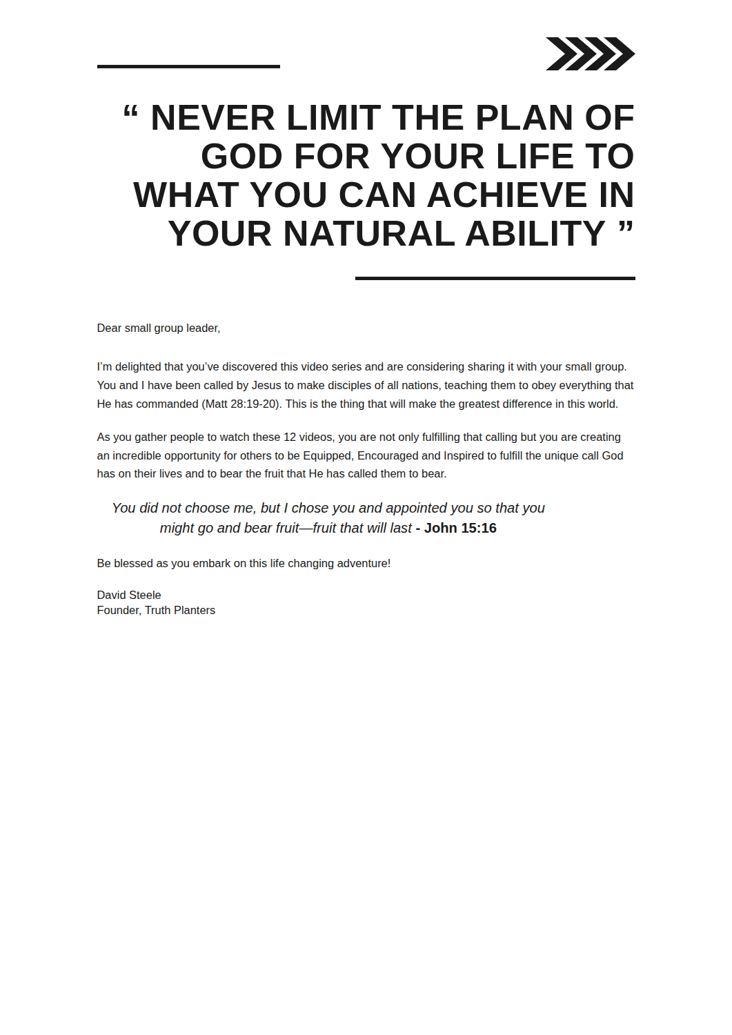“ Never limit the plan of God for your life to what you can achieve in your natural ability ”
Dear small group leader,
I’m delighted that you’ve discovered this video series and are considering sharing it with your small group. You and I have been called by Jesus to make disciples of all nations, teaching them to obey everything that He has commanded (Matt 28:19-20). This is the thing that will make the greatest difference in this world.
As you gather people to watch these 12 videos, you are not only fulfilling that calling but you are creating an incredible opportunity for others to be Equipped, Encouraged and Inspired to fulfill the unique call God has on their lives and to bear the fruit that He has called them to bear.
You did not choose me, but I chose you and appointed you so that you might go and bear fruit—fruit that will last - John 15:16
Be blessed as you embark on this life changing adventure!
David Steele Founder, Truth Planters